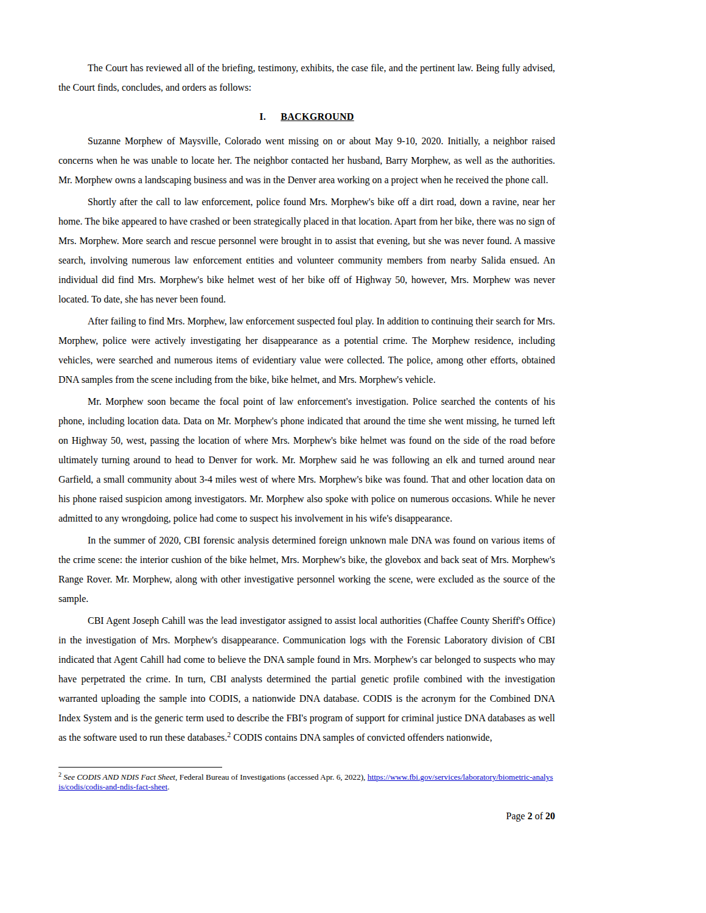The Court has reviewed all of the briefing, testimony, exhibits, the case file, and the pertinent law. Being fully advised, the Court finds, concludes, and orders as follows:
I. BACKGROUND
Suzanne Morphew of Maysville, Colorado went missing on or about May 9-10, 2020. Initially, a neighbor raised concerns when he was unable to locate her. The neighbor contacted her husband, Barry Morphew, as well as the authorities. Mr. Morphew owns a landscaping business and was in the Denver area working on a project when he received the phone call.
Shortly after the call to law enforcement, police found Mrs. Morphew's bike off a dirt road, down a ravine, near her home. The bike appeared to have crashed or been strategically placed in that location. Apart from her bike, there was no sign of Mrs. Morphew. More search and rescue personnel were brought in to assist that evening, but she was never found. A massive search, involving numerous law enforcement entities and volunteer community members from nearby Salida ensued. An individual did find Mrs. Morphew's bike helmet west of her bike off of Highway 50, however, Mrs. Morphew was never located. To date, she has never been found.
After failing to find Mrs. Morphew, law enforcement suspected foul play. In addition to continuing their search for Mrs. Morphew, police were actively investigating her disappearance as a potential crime. The Morphew residence, including vehicles, were searched and numerous items of evidentiary value were collected. The police, among other efforts, obtained DNA samples from the scene including from the bike, bike helmet, and Mrs. Morphew's vehicle.
Mr. Morphew soon became the focal point of law enforcement's investigation. Police searched the contents of his phone, including location data. Data on Mr. Morphew's phone indicated that around the time she went missing, he turned left on Highway 50, west, passing the location of where Mrs. Morphew's bike helmet was found on the side of the road before ultimately turning around to head to Denver for work. Mr. Morphew said he was following an elk and turned around near Garfield, a small community about 3-4 miles west of where Mrs. Morphew's bike was found. That and other location data on his phone raised suspicion among investigators. Mr. Morphew also spoke with police on numerous occasions. While he never admitted to any wrongdoing, police had come to suspect his involvement in his wife's disappearance.
In the summer of 2020, CBI forensic analysis determined foreign unknown male DNA was found on various items of the crime scene: the interior cushion of the bike helmet, Mrs. Morphew's bike, the glovebox and back seat of Mrs. Morphew's Range Rover. Mr. Morphew, along with other investigative personnel working the scene, were excluded as the source of the sample.
CBI Agent Joseph Cahill was the lead investigator assigned to assist local authorities (Chaffee County Sheriff's Office) in the investigation of Mrs. Morphew's disappearance. Communication logs with the Forensic Laboratory division of CBI indicated that Agent Cahill had come to believe the DNA sample found in Mrs. Morphew's car belonged to suspects who may have perpetrated the crime. In turn, CBI analysts determined the partial genetic profile combined with the investigation warranted uploading the sample into CODIS, a nationwide DNA database. CODIS is the acronym for the Combined DNA Index System and is the generic term used to describe the FBI's program of support for criminal justice DNA databases as well as the software used to run these databases.2 CODIS contains DNA samples of convicted offenders nationwide,
2 See CODIS AND NDIS Fact Sheet, Federal Bureau of Investigations (accessed Apr. 6, 2022), https://www.fbi.gov/services/laboratory/biometric-analysis/codis/codis-and-ndis-fact-sheet.
Page 2 of 20